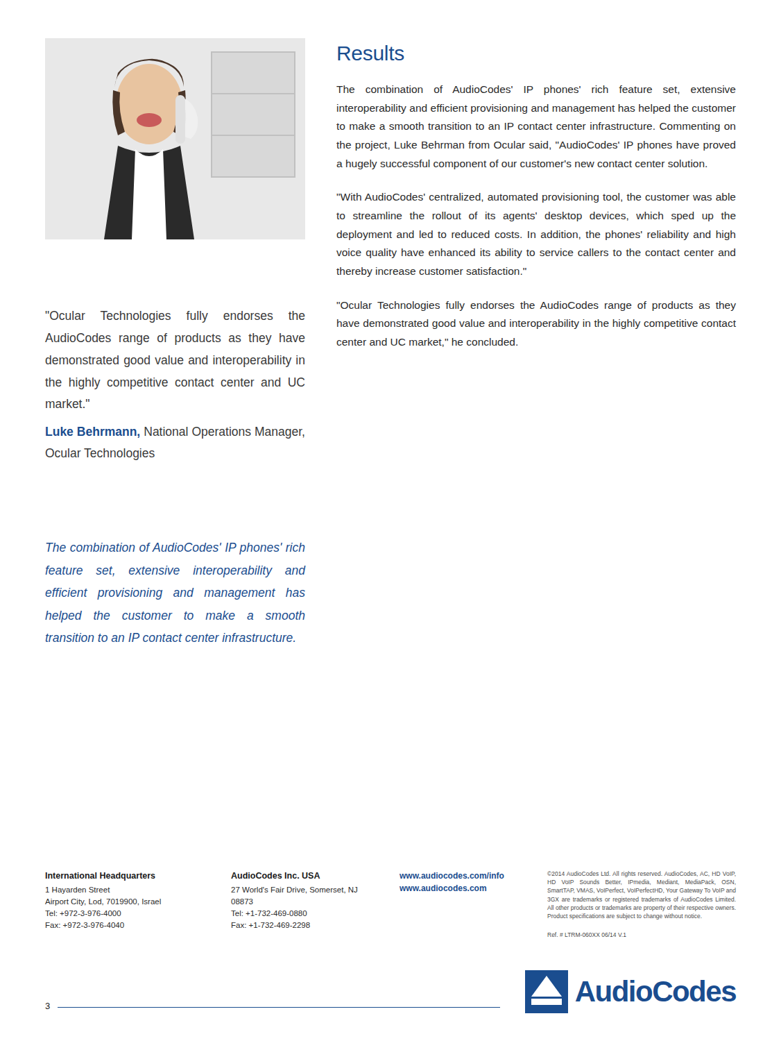"Ocular Technologies fully endorses the AudioCodes range of products as they have demonstrated good value and interoperability in the highly competitive contact center and UC market."
Luke Behrmann, National Operations Manager, Ocular Technologies
The combination of AudioCodes' IP phones' rich feature set, extensive interoperability and efficient provisioning and management has helped the customer to make a smooth transition to an IP contact center infrastructure.
Results
The combination of AudioCodes' IP phones' rich feature set, extensive interoperability and efficient provisioning and management has helped the customer to make a smooth transition to an IP contact center infrastructure. Commenting on the project, Luke Behrman from Ocular said, "AudioCodes' IP phones have proved a hugely successful component of our customer's new contact center solution.
"With AudioCodes' centralized, automated provisioning tool, the customer was able to streamline the rollout of its agents' desktop devices, which sped up the deployment and led to reduced costs. In addition, the phones' reliability and high voice quality have enhanced its ability to service callers to the contact center and thereby increase customer satisfaction."
"Ocular Technologies fully endorses the AudioCodes range of products as they have demonstrated good value and interoperability in the highly competitive contact center and UC market," he concluded.
International Headquarters
1 Hayarden Street
Airport City, Lod, 7019900, Israel
Tel: +972-3-976-4000
Fax: +972-3-976-4040
AudioCodes Inc. USA
27 World's Fair Drive, Somerset, NJ 08873
Tel: +1-732-469-0880
Fax: +1-732-469-2298
www.audiocodes.com/info www.audiocodes.com
©2014 AudioCodes Ltd. All rights reserved. AudioCodes, AC, HD VoIP, HD VoIP Sounds Better, IPmedia, Mediant, MediaPack, OSN, SmartTAP, VMAS, VoIPerfect, VoIPerfectHD, Your Gateway To VoIP and 3GX are trademarks or registered trademarks of AudioCodes Limited. All other products or trademarks are property of their respective owners. Product specifications are subject to change without notice.
Ref. # LTRM-060XX 06/14 V.1
3
AudioCodes